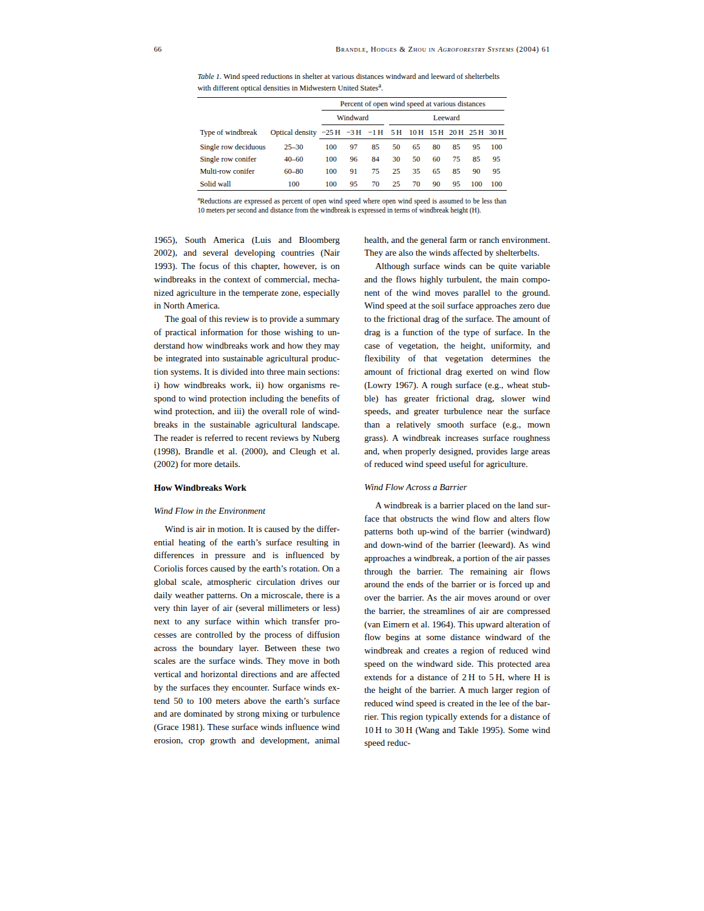66
Brandle, Hodges & Zhou in Agroforestry Systems (2004) 61
Table 1. Wind speed reductions in shelter at various distances windward and leeward of shelterbelts with different optical densities in Midwestern United Statesa.
| Type of windbreak | Optical density | Percent of open wind speed at various distances |
| --- | --- | --- |
| Windward | Leeward |
| −25 H | −3 H | −1 H | 5 H | 10 H | 15 H | 20 H | 25 H | 30 H |
| Single row deciduous | 25–30 | 100 | 97 | 85 | 50 | 65 | 80 | 85 | 95 | 100 |
| Single row conifer | 40–60 | 100 | 96 | 84 | 30 | 50 | 60 | 75 | 85 | 95 |
| Multi-row conifer | 60–80 | 100 | 91 | 75 | 25 | 35 | 65 | 85 | 90 | 95 |
| Solid wall | 100 | 100 | 95 | 70 | 25 | 70 | 90 | 95 | 100 | 100 |
aReductions are expressed as percent of open wind speed where open wind speed is assumed to be less than 10 meters per second and distance from the windbreak is expressed in terms of windbreak height (H).
1965), South America (Luis and Bloomberg 2002), and several developing countries (Nair 1993). The focus of this chapter, however, is on windbreaks in the context of commercial, mechanized agriculture in the temperate zone, especially in North America.
The goal of this review is to provide a summary of practical information for those wishing to understand how windbreaks work and how they may be integrated into sustainable agricultural production systems. It is divided into three main sections: i) how windbreaks work, ii) how organisms respond to wind protection including the benefits of wind protection, and iii) the overall role of windbreaks in the sustainable agricultural landscape. The reader is referred to recent reviews by Nuberg (1998), Brandle et al. (2000), and Cleugh et al. (2002) for more details.
How Windbreaks Work
Wind Flow in the Environment
Wind is air in motion. It is caused by the differential heating of the earth’s surface resulting in differences in pressure and is influenced by Coriolis forces caused by the earth’s rotation. On a global scale, atmospheric circulation drives our daily weather patterns. On a microscale, there is a very thin layer of air (several millimeters or less) next to any surface within which transfer processes are controlled by the process of diffusion across the boundary layer. Between these two scales are the surface winds. They move in both vertical and horizontal directions and are affected by the surfaces they encounter. Surface winds extend 50 to 100 meters above the earth’s surface and are dominated by strong mixing or turbulence (Grace 1981). These surface winds influence wind erosion, crop growth and development, animal health, and the general farm or ranch environment. They are also the winds affected by shelterbelts.
Although surface winds can be quite variable and the flows highly turbulent, the main component of the wind moves parallel to the ground. Wind speed at the soil surface approaches zero due to the frictional drag of the surface. The amount of drag is a function of the type of surface. In the case of vegetation, the height, uniformity, and flexibility of that vegetation determines the amount of frictional drag exerted on wind flow (Lowry 1967). A rough surface (e.g., wheat stubble) has greater frictional drag, slower wind speeds, and greater turbulence near the surface than a relatively smooth surface (e.g., mown grass). A windbreak increases surface roughness and, when properly designed, provides large areas of reduced wind speed useful for agriculture.
Wind Flow Across a Barrier
A windbreak is a barrier placed on the land surface that obstructs the wind flow and alters flow patterns both up-wind of the barrier (windward) and down-wind of the barrier (leeward). As wind approaches a windbreak, a portion of the air passes through the barrier. The remaining air flows around the ends of the barrier or is forced up and over the barrier. As the air moves around or over the barrier, the streamlines of air are compressed (van Eimern et al. 1964). This upward alteration of flow begins at some distance windward of the windbreak and creates a region of reduced wind speed on the windward side. This protected area extends for a distance of 2 H to 5 H, where H is the height of the barrier. A much larger region of reduced wind speed is created in the lee of the barrier. This region typically extends for a distance of 10 H to 30 H (Wang and Takle 1995). Some wind speed reduc-